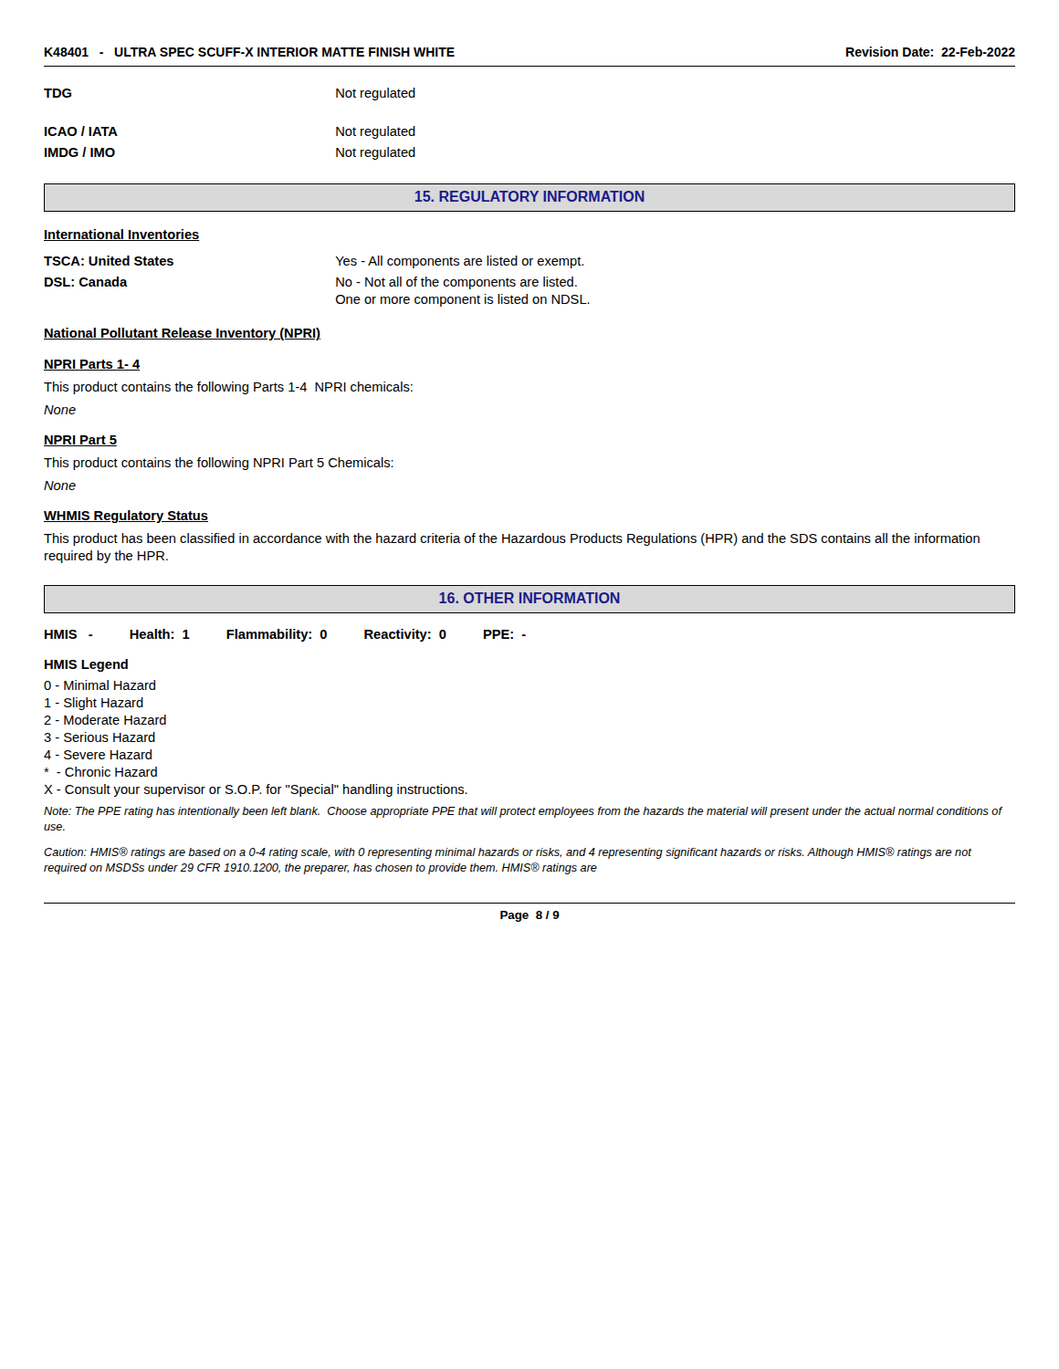K48401 - ULTRA SPEC SCUFF-X INTERIOR MATTE FINISH WHITE
Revision Date: 22-Feb-2022
| TDG | Not regulated |
| ICAO / IATA | Not regulated |
| IMDG / IMO | Not regulated |
15. REGULATORY INFORMATION
International Inventories
| TSCA: United States | Yes - All components are listed or exempt. |
| DSL: Canada | No - Not all of the components are listed. One or more component is listed on NDSL. |
National Pollutant Release Inventory (NPRI)
NPRI Parts 1- 4
This product contains the following Parts 1-4 NPRI chemicals:
None
NPRI Part 5
This product contains the following NPRI Part 5 Chemicals:
None
WHMIS Regulatory Status
This product has been classified in accordance with the hazard criteria of the Hazardous Products Regulations (HPR) and the SDS contains all the information required by the HPR.
16. OTHER INFORMATION
HMIS - Health: 1 Flammability: 0 Reactivity: 0 PPE: -
HMIS Legend
0 - Minimal Hazard
1 - Slight Hazard
2 - Moderate Hazard
3 - Serious Hazard
4 - Severe Hazard
* - Chronic Hazard
X - Consult your supervisor or S.O.P. for "Special" handling instructions.
Note: The PPE rating has intentionally been left blank. Choose appropriate PPE that will protect employees from the hazards the material will present under the actual normal conditions of use.
Caution: HMIS® ratings are based on a 0-4 rating scale, with 0 representing minimal hazards or risks, and 4 representing significant hazards or risks. Although HMIS® ratings are not required on MSDSs under 29 CFR 1910.1200, the preparer, has chosen to provide them. HMIS® ratings are
Page 8 / 9